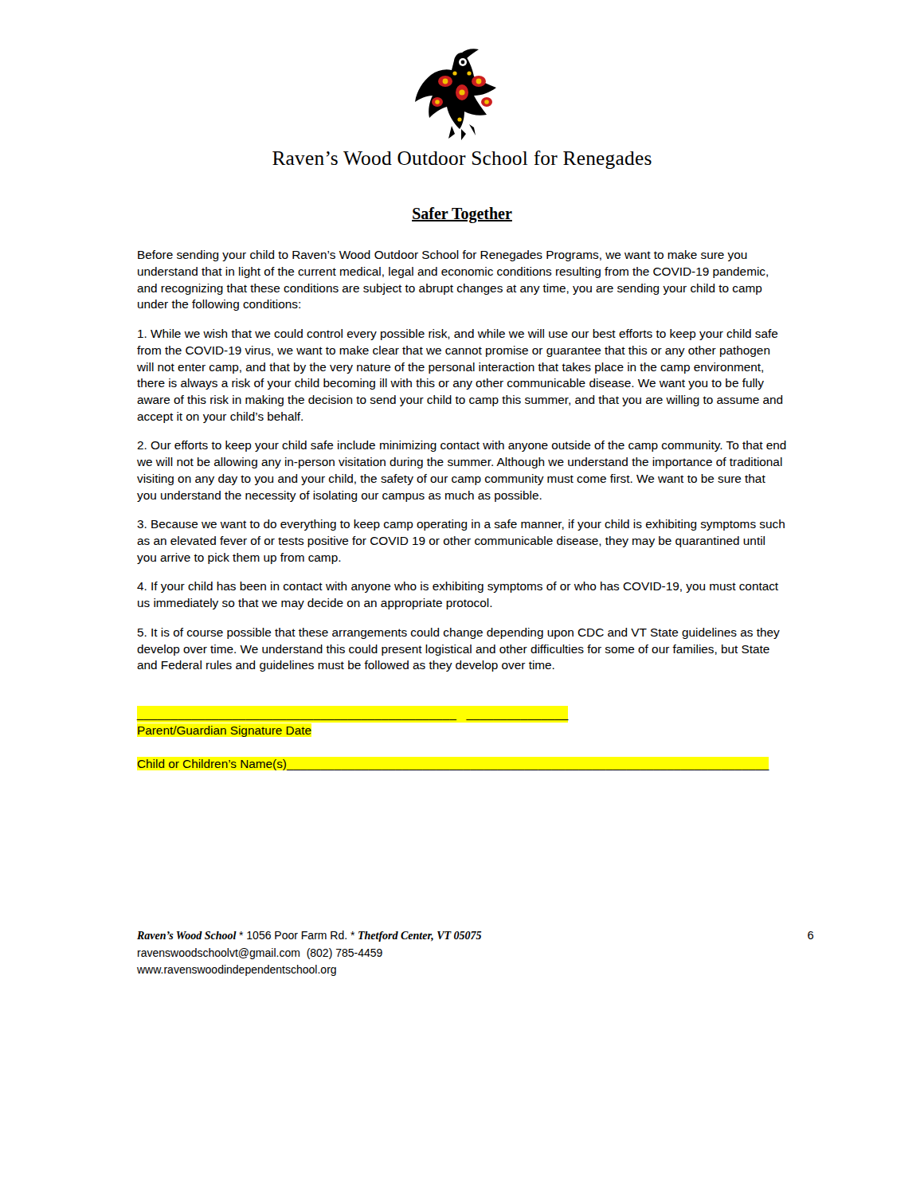Raven’s Wood Outdoor School for Renegades
Safer Together
Before sending your child to Raven’s Wood Outdoor School for Renegades Programs, we want to make sure you understand that in light of the current medical, legal and economic conditions resulting from the COVID-19 pandemic, and recognizing that these conditions are subject to abrupt changes at any time, you are sending your child to camp under the following conditions:
1. While we wish that we could control every possible risk, and while we will use our best efforts to keep your child safe from the COVID-19 virus, we want to make clear that we cannot promise or guarantee that this or any other pathogen will not enter camp, and that by the very nature of the personal interaction that takes place in the camp environment, there is always a risk of your child becoming ill with this or any other communicable disease. We want you to be fully aware of this risk in making the decision to send your child to camp this summer, and that you are willing to assume and accept it on your child’s behalf.
2. Our efforts to keep your child safe include minimizing contact with anyone outside of the camp community. To that end we will not be allowing any in-person visitation during the summer. Although we understand the importance of traditional visiting on any day to you and your child, the safety of our camp community must come first. We want to be sure that you understand the necessity of isolating our campus as much as possible.
3. Because we want to do everything to keep camp operating in a safe manner, if your child is exhibiting symptoms such as an elevated fever of or tests positive for COVID 19 or other communicable disease, they may be quarantined until you arrive to pick them up from camp.
4. If your child has been in contact with anyone who is exhibiting symptoms of or who has COVID-19, you must contact us immediately so that we may decide on an appropriate protocol.
5. It is of course possible that these arrangements could change depending upon CDC and VT State guidelines as they develop over time. We understand this could present logistical and other difficulties for some of our families, but State and Federal rules and guidelines must be followed as they develop over time.
_______________________________________________ _______________
Parent/Guardian Signature Date
Child or Children’s Name(s)_______________________________________________________________________
6
Raven’s Wood School * 1056 Poor Farm Rd. * Thetford Center, VT 05075
ravenswoodschoolvt@gmail.com (802) 785-4459
www.ravenswoodindependentschool.org